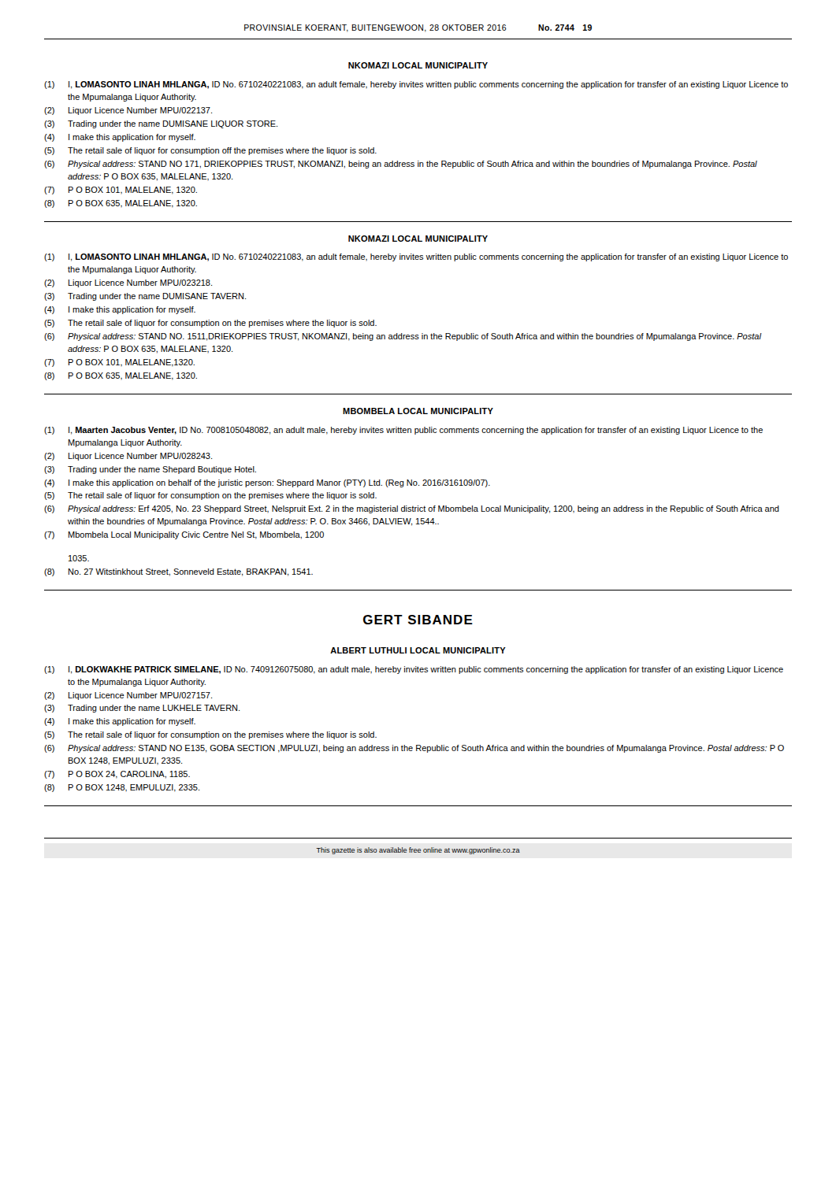Provinsiale Koerant, Buitengewoon, 28 Oktober 2016 No. 2744 19
Nkomazi Local Municipality
I, LOMASONTO LINAH MHLANGA, ID No. 6710240221083, an adult female, hereby invites written public comments concerning the application for transfer of an existing Liquor Licence to the Mpumalanga Liquor Authority.
Liquor Licence Number MPU/022137.
Trading under the name DUMISANE LIQUOR STORE.
I make this application for myself.
The retail sale of liquor for consumption off the premises where the liquor is sold.
Physical address: STAND NO 171, DRIEKOPPIES TRUST, NKOMANZI, being an address in the Republic of South Africa and within the boundries of Mpumalanga Province. Postal address: P O BOX 635, MALELANE, 1320.
P O BOX 101, MALELANE, 1320.
P O BOX 635, MALELANE, 1320.
Nkomazi Local Municipality
I, LOMASONTO LINAH MHLANGA, ID No. 6710240221083, an adult female, hereby invites written public comments concerning the application for transfer of an existing Liquor Licence to the Mpumalanga Liquor Authority.
Liquor Licence Number MPU/023218.
Trading under the name DUMISANE TAVERN.
I make this application for myself.
The retail sale of liquor for consumption on the premises where the liquor is sold.
Physical address: STAND NO. 1511,DRIEKOPPIES TRUST, NKOMANZI, being an address in the Republic of South Africa and within the boundries of Mpumalanga Province. Postal address: P O BOX 635, MALELANE, 1320.
P O BOX 101, MALELANE,1320.
P O BOX 635, MALELANE, 1320.
Mbombela Local Municipality
I, Maarten Jacobus Venter, ID No. 7008105048082, an adult male, hereby invites written public comments concerning the application for transfer of an existing Liquor Licence to the Mpumalanga Liquor Authority.
Liquor Licence Number MPU/028243.
Trading under the name Shepard Boutique Hotel.
I make this application on behalf of the juristic person: Sheppard Manor (PTY) Ltd. (Reg No. 2016/316109/07).
The retail sale of liquor for consumption on the premises where the liquor is sold.
Physical address: Erf 4205, No. 23 Sheppard Street, Nelspruit Ext. 2 in the magisterial district of Mbombela Local Municipality, 1200, being an address in the Republic of South Africa and within the boundries of Mpumalanga Province. Postal address: P. O. Box 3466, DALVIEW, 1544..
Mbombela Local Municipality Civic Centre Nel St, Mbombela, 1200
1035.
No. 27 Witstinkhout Street, Sonneveld Estate, BRAKPAN, 1541.
Gert Sibande
Albert Luthuli Local Municipality
I, DLOKWAKHE PATRICK SIMELANE, ID No. 7409126075080, an adult male, hereby invites written public comments concerning the application for transfer of an existing Liquor Licence to the Mpumalanga Liquor Authority.
Liquor Licence Number MPU/027157.
Trading under the name LUKHELE TAVERN.
I make this application for myself.
The retail sale of liquor for consumption on the premises where the liquor is sold.
Physical address: STAND NO E135, GOBA SECTION ,MPULUZI, being an address in the Republic of South Africa and within the boundries of Mpumalanga Province. Postal address: P O BOX 1248, EMPULUZI, 2335.
P O BOX 24, CAROLINA, 1185.
P O BOX 1248, EMPULUZI, 2335.
This gazette is also available free online at www.gpwonline.co.za